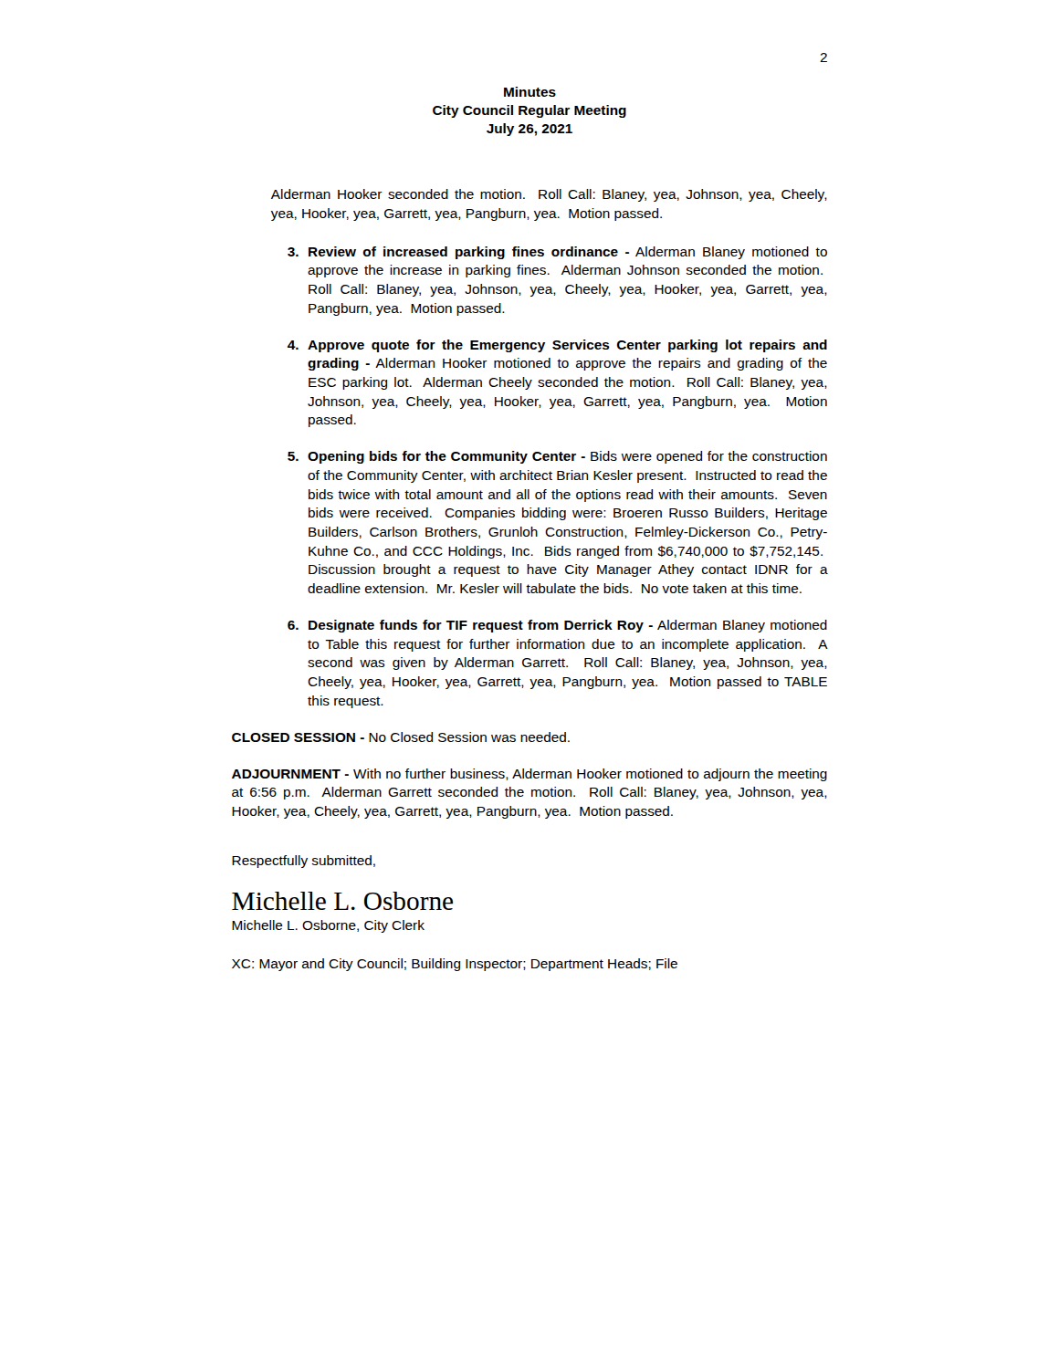2
Minutes
City Council Regular Meeting
July 26, 2021
Alderman Hooker seconded the motion. Roll Call: Blaney, yea, Johnson, yea, Cheely, yea, Hooker, yea, Garrett, yea, Pangburn, yea. Motion passed.
3. Review of increased parking fines ordinance - Alderman Blaney motioned to approve the increase in parking fines. Alderman Johnson seconded the motion. Roll Call: Blaney, yea, Johnson, yea, Cheely, yea, Hooker, yea, Garrett, yea, Pangburn, yea. Motion passed.
4. Approve quote for the Emergency Services Center parking lot repairs and grading - Alderman Hooker motioned to approve the repairs and grading of the ESC parking lot. Alderman Cheely seconded the motion. Roll Call: Blaney, yea, Johnson, yea, Cheely, yea, Hooker, yea, Garrett, yea, Pangburn, yea. Motion passed.
5. Opening bids for the Community Center - Bids were opened for the construction of the Community Center, with architect Brian Kesler present. Instructed to read the bids twice with total amount and all of the options read with their amounts. Seven bids were received. Companies bidding were: Broeren Russo Builders, Heritage Builders, Carlson Brothers, Grunloh Construction, Felmley-Dickerson Co., Petry-Kuhne Co., and CCC Holdings, Inc. Bids ranged from $6,740,000 to $7,752,145. Discussion brought a request to have City Manager Athey contact IDNR for a deadline extension. Mr. Kesler will tabulate the bids. No vote taken at this time.
6. Designate funds for TIF request from Derrick Roy - Alderman Blaney motioned to Table this request for further information due to an incomplete application. A second was given by Alderman Garrett. Roll Call: Blaney, yea, Johnson, yea, Cheely, yea, Hooker, yea, Garrett, yea, Pangburn, yea. Motion passed to TABLE this request.
CLOSED SESSION - No Closed Session was needed.
ADJOURNMENT - With no further business, Alderman Hooker motioned to adjourn the meeting at 6:56 p.m. Alderman Garrett seconded the motion. Roll Call: Blaney, yea, Johnson, yea, Hooker, yea, Cheely, yea, Garrett, yea, Pangburn, yea. Motion passed.
Respectfully submitted,
Michelle L. Osborne
Michelle L. Osborne, City Clerk
XC: Mayor and City Council; Building Inspector; Department Heads; File